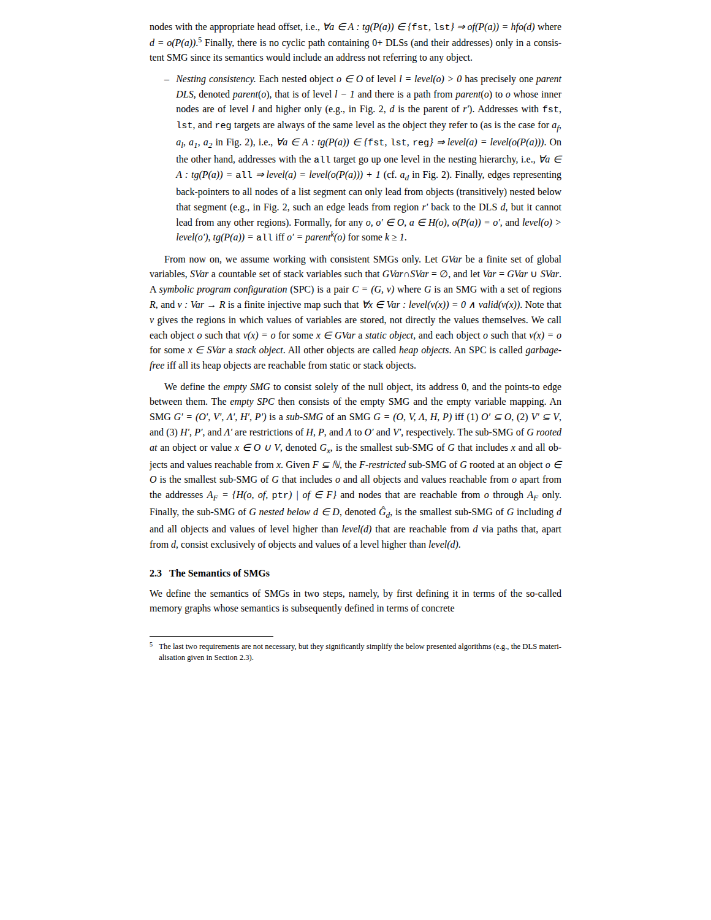nodes with the appropriate head offset, i.e., ∀a ∈ A : tg(P(a)) ∈ {fst, lst} ⇒ of(P(a)) = hfo(d) where d = o(P(a)).5 Finally, there is no cyclic path containing 0+ DLSs (and their addresses) only in a consistent SMG since its semantics would include an address not referring to any object.
Nesting consistency. Each nested object o ∈ O of level l = level(o) > 0 has precisely one parent DLS, denoted parent(o), that is of level l − 1 and there is a path from parent(o) to o whose inner nodes are of level l and higher only (e.g., in Fig. 2, d is the parent of r′). Addresses with fst, lst, and reg targets are always of the same level as the object they refer to (as is the case for af, al, a1, a2 in Fig. 2), i.e., ∀a ∈ A : tg(P(a)) ∈ {fst, lst, reg} ⇒ level(a) = level(o(P(a))). On the other hand, addresses with the all target go up one level in the nesting hierarchy, i.e., ∀a ∈ A : tg(P(a)) = all ⇒ level(a) = level(o(P(a))) + 1 (cf. ad in Fig. 2). Finally, edges representing back-pointers to all nodes of a list segment can only lead from objects (transitively) nested below that segment (e.g., in Fig. 2, such an edge leads from region r′ back to the DLS d, but it cannot lead from any other regions). Formally, for any o, o′ ∈ O, a ∈ H(o), o(P(a)) = o′, and level(o) > level(o′), tg(P(a)) = all iff o′ = parentk(o) for some k ≥ 1.
From now on, we assume working with consistent SMGs only. Let GVar be a finite set of global variables, SVar a countable set of stack variables such that GVar∩SVar = ∅, and let Var = GVar ∪ SVar. A symbolic program configuration (SPC) is a pair C = (G, ν) where G is an SMG with a set of regions R, and ν : Var → R is a finite injective map such that ∀x ∈ Var : level(ν(x)) = 0 ∧ valid(ν(x)). Note that ν gives the regions in which values of variables are stored, not directly the values themselves. We call each object o such that ν(x) = o for some x ∈ GVar a static object, and each object o such that ν(x) = o for some x ∈ SVar a stack object. All other objects are called heap objects. An SPC is called garbage-free iff all its heap objects are reachable from static or stack objects.
We define the empty SMG to consist solely of the null object, its address 0, and the points-to edge between them. The empty SPC then consists of the empty SMG and the empty variable mapping. An SMG G′ = (O′, V′, Λ′, H′, P′) is a sub-SMG of an SMG G = (O, V, Λ, H, P) iff (1) O′ ⊆ O, (2) V′ ⊆ V, and (3) H′, P′, and Λ′ are restrictions of H, P, and Λ to O′ and V′, respectively. The sub-SMG of G rooted at an object or value x ∈ O ∪ V, denoted Gx, is the smallest sub-SMG of G that includes x and all objects and values reachable from x. Given F ⊆ ℕ, the F-restricted sub-SMG of G rooted at an object o ∈ O is the smallest sub-SMG of G that includes o and all objects and values reachable from o apart from the addresses AF = {H(o, of, ptr) | of ∈ F} and nodes that are reachable from o through AF only. Finally, the sub-SMG of G nested below d ∈ D, denoted Ĝd, is the smallest sub-SMG of G including d and all objects and values of level higher than level(d) that are reachable from d via paths that, apart from d, consist exclusively of objects and values of a level higher than level(d).
2.3 The Semantics of SMGs
We define the semantics of SMGs in two steps, namely, by first defining it in terms of the so-called memory graphs whose semantics is subsequently defined in terms of concrete
5 The last two requirements are not necessary, but they significantly simplify the below presented algorithms (e.g., the DLS materialisation given in Section 2.3).